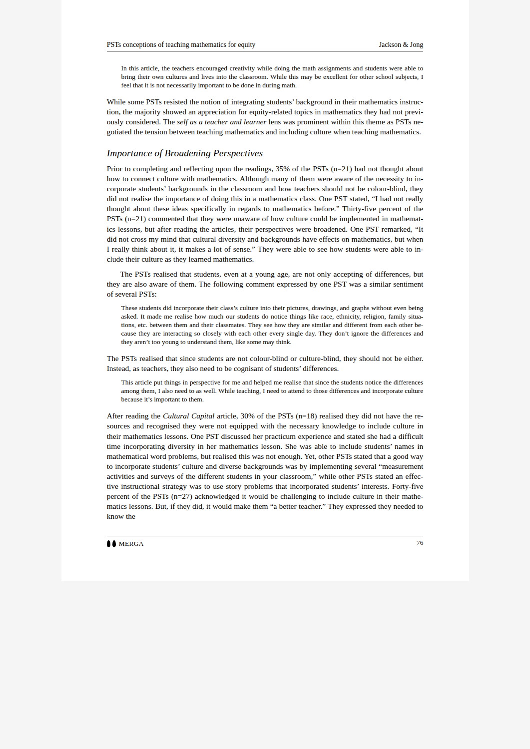PSTs conceptions of teaching mathematics for equity Jackson & Jong
In this article, the teachers encouraged creativity while doing the math assignments and students were able to bring their own cultures and lives into the classroom. While this may be excellent for other school subjects, I feel that it is not necessarily important to be done in during math.
While some PSTs resisted the notion of integrating students’ background in their mathematics instruction, the majority showed an appreciation for equity-related topics in mathematics they had not previously considered. The self as a teacher and learner lens was prominent within this theme as PSTs negotiated the tension between teaching mathematics and including culture when teaching mathematics.
Importance of Broadening Perspectives
Prior to completing and reflecting upon the readings, 35% of the PSTs (n=21) had not thought about how to connect culture with mathematics. Although many of them were aware of the necessity to incorporate students’ backgrounds in the classroom and how teachers should not be colour-blind, they did not realise the importance of doing this in a mathematics class. One PST stated, “I had not really thought about these ideas specifically in regards to mathematics before.” Thirty-five percent of the PSTs (n=21) commented that they were unaware of how culture could be implemented in mathematics lessons, but after reading the articles, their perspectives were broadened. One PST remarked, “It did not cross my mind that cultural diversity and backgrounds have effects on mathematics, but when I really think about it, it makes a lot of sense.” They were able to see how students were able to include their culture as they learned mathematics.
The PSTs realised that students, even at a young age, are not only accepting of differences, but they are also aware of them. The following comment expressed by one PST was a similar sentiment of several PSTs:
These students did incorporate their class’s culture into their pictures, drawings, and graphs without even being asked. It made me realise how much our students do notice things like race, ethnicity, religion, family situations, etc. between them and their classmates. They see how they are similar and different from each other because they are interacting so closely with each other every single day. They don’t ignore the differences and they aren’t too young to understand them, like some may think.
The PSTs realised that since students are not colour-blind or culture-blind, they should not be either. Instead, as teachers, they also need to be cognisant of students’ differences.
This article put things in perspective for me and helped me realise that since the students notice the differences among them, I also need to as well. While teaching, I need to attend to those differences and incorporate culture because it’s important to them.
After reading the Cultural Capital article, 30% of the PSTs (n=18) realised they did not have the resources and recognised they were not equipped with the necessary knowledge to include culture in their mathematics lessons. One PST discussed her practicum experience and stated she had a difficult time incorporating diversity in her mathematics lesson. She was able to include students’ names in mathematical word problems, but realised this was not enough. Yet, other PSTs stated that a good way to incorporate students’ culture and diverse backgrounds was by implementing several “measurement activities and surveys of the different students in your classroom,” while other PSTs stated an effective instructional strategy was to use story problems that incorporated students’ interests. Forty-five percent of the PSTs (n=27) acknowledged it would be challenging to include culture in their mathematics lessons. But, if they did, it would make them “a better teacher.” They expressed they needed to know the
MERGA
76